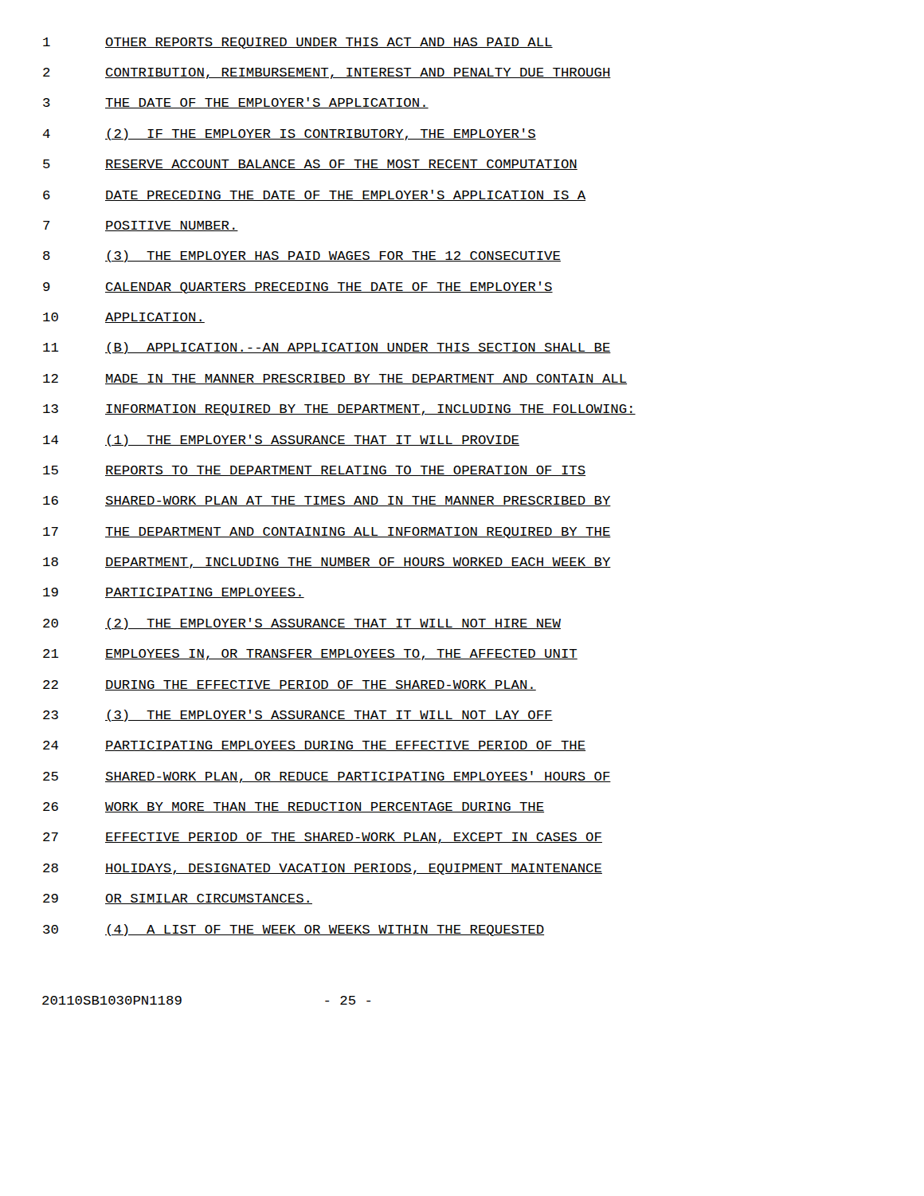| 1 | OTHER REPORTS REQUIRED UNDER THIS ACT AND HAS PAID ALL |
| 2 | CONTRIBUTION, REIMBURSEMENT, INTEREST AND PENALTY DUE THROUGH |
| 3 | THE DATE OF THE EMPLOYER'S APPLICATION. |
| 4 | (2) IF THE EMPLOYER IS CONTRIBUTORY, THE EMPLOYER'S |
| 5 | RESERVE ACCOUNT BALANCE AS OF THE MOST RECENT COMPUTATION |
| 6 | DATE PRECEDING THE DATE OF THE EMPLOYER'S APPLICATION IS A |
| 7 | POSITIVE NUMBER. |
| 8 | (3) THE EMPLOYER HAS PAID WAGES FOR THE 12 CONSECUTIVE |
| 9 | CALENDAR QUARTERS PRECEDING THE DATE OF THE EMPLOYER'S |
| 10 | APPLICATION. |
| 11 | (B) APPLICATION.--AN APPLICATION UNDER THIS SECTION SHALL BE |
| 12 | MADE IN THE MANNER PRESCRIBED BY THE DEPARTMENT AND CONTAIN ALL |
| 13 | INFORMATION REQUIRED BY THE DEPARTMENT, INCLUDING THE FOLLOWING: |
| 14 | (1) THE EMPLOYER'S ASSURANCE THAT IT WILL PROVIDE |
| 15 | REPORTS TO THE DEPARTMENT RELATING TO THE OPERATION OF ITS |
| 16 | SHARED-WORK PLAN AT THE TIMES AND IN THE MANNER PRESCRIBED BY |
| 17 | THE DEPARTMENT AND CONTAINING ALL INFORMATION REQUIRED BY THE |
| 18 | DEPARTMENT, INCLUDING THE NUMBER OF HOURS WORKED EACH WEEK BY |
| 19 | PARTICIPATING EMPLOYEES. |
| 20 | (2) THE EMPLOYER'S ASSURANCE THAT IT WILL NOT HIRE NEW |
| 21 | EMPLOYEES IN, OR TRANSFER EMPLOYEES TO, THE AFFECTED UNIT |
| 22 | DURING THE EFFECTIVE PERIOD OF THE SHARED-WORK PLAN. |
| 23 | (3) THE EMPLOYER'S ASSURANCE THAT IT WILL NOT LAY OFF |
| 24 | PARTICIPATING EMPLOYEES DURING THE EFFECTIVE PERIOD OF THE |
| 25 | SHARED-WORK PLAN, OR REDUCE PARTICIPATING EMPLOYEES' HOURS OF |
| 26 | WORK BY MORE THAN THE REDUCTION PERCENTAGE DURING THE |
| 27 | EFFECTIVE PERIOD OF THE SHARED-WORK PLAN, EXCEPT IN CASES OF |
| 28 | HOLIDAYS, DESIGNATED VACATION PERIODS, EQUIPMENT MAINTENANCE |
| 29 | OR SIMILAR CIRCUMSTANCES. |
| 30 | (4) A LIST OF THE WEEK OR WEEKS WITHIN THE REQUESTED |
20110SB1030PN1189 - 25 -